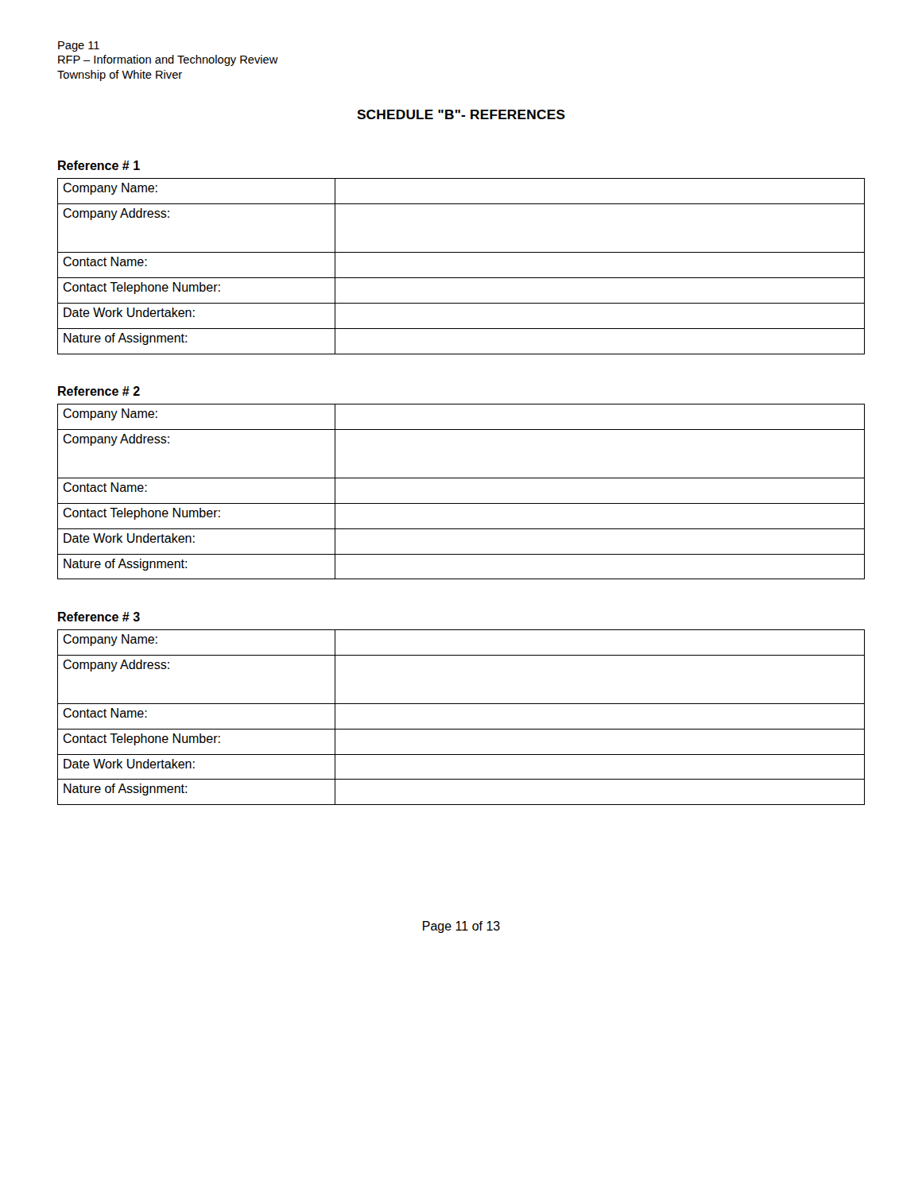Page 11
RFP – Information and Technology Review
Township of White River
SCHEDULE "B"- REFERENCES
Reference # 1
| Company Name: | |
| Company Address: | |
| Contact Name: | |
| Contact Telephone Number: | |
| Date Work Undertaken: | |
| Nature of Assignment: | |
Reference # 2
| Company Name: | |
| Company Address: | |
| Contact Name: | |
| Contact Telephone Number: | |
| Date Work Undertaken: | |
| Nature of Assignment: | |
Reference # 3
| Company Name: | |
| Company Address: | |
| Contact Name: | |
| Contact Telephone Number: | |
| Date Work Undertaken: | |
| Nature of Assignment: | |
Page 11 of 13